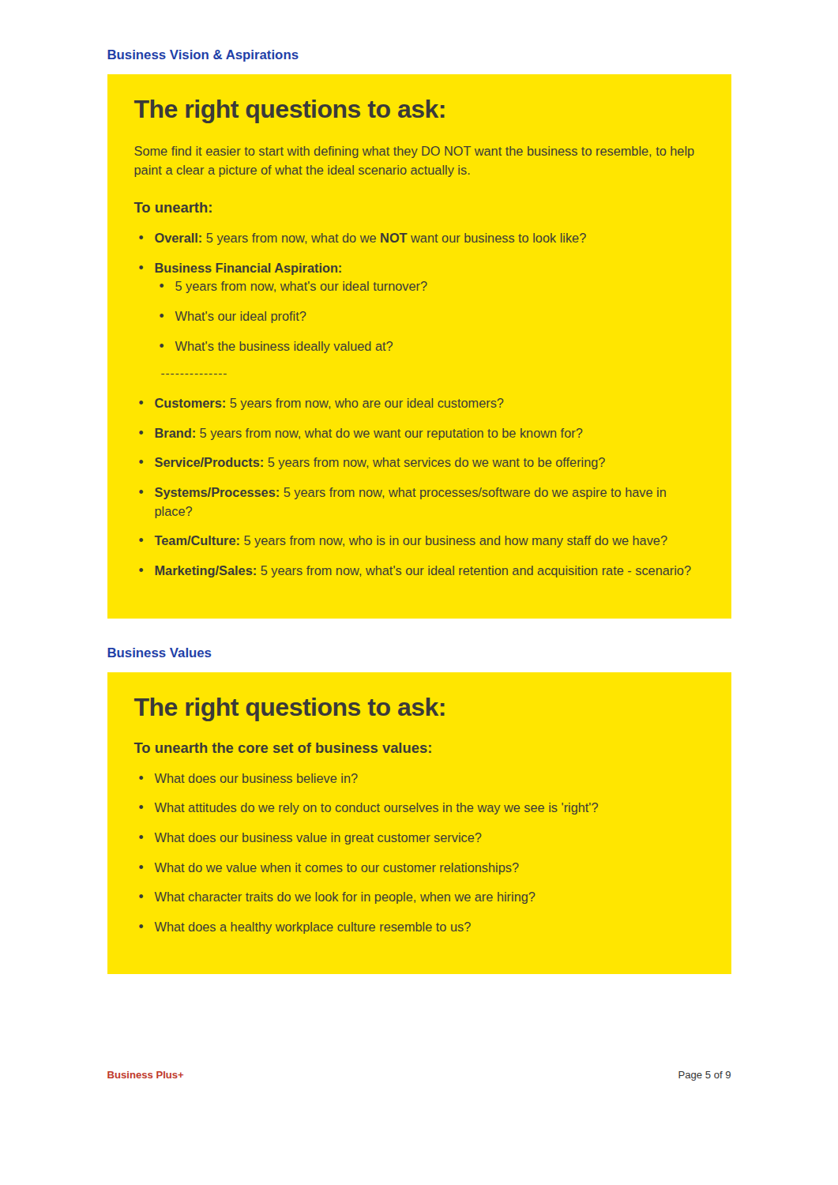Business Vision & Aspirations
The right questions to ask:
Some find it easier to start with defining what they DO NOT want the business to resemble, to help paint a clear a picture of what the ideal scenario actually is.
To unearth:
Overall: 5 years from now, what do we NOT want our business to look like?
Business Financial Aspiration:
5 years from now, what's our ideal turnover?
What's our ideal profit?
What's the business ideally valued at?
--------------
Customers: 5 years from now, who are our ideal customers?
Brand: 5 years from now, what do we want our reputation to be known for?
Service/Products: 5 years from now, what services do we want to be offering?
Systems/Processes: 5 years from now, what processes/software do we aspire to have in place?
Team/Culture: 5 years from now, who is in our business and how many staff do we have?
Marketing/Sales: 5 years from now, what's our ideal retention and acquisition rate - scenario?
Business Values
The right questions to ask:
To unearth the core set of business values:
What does our business believe in?
What attitudes do we rely on to conduct ourselves in the way we see is 'right'?
What does our business value in great customer service?
What do we value when it comes to our customer relationships?
What character traits do we look for in people, when we are hiring?
What does a healthy workplace culture resemble to us?
Business Plus+ Page 5 of 9